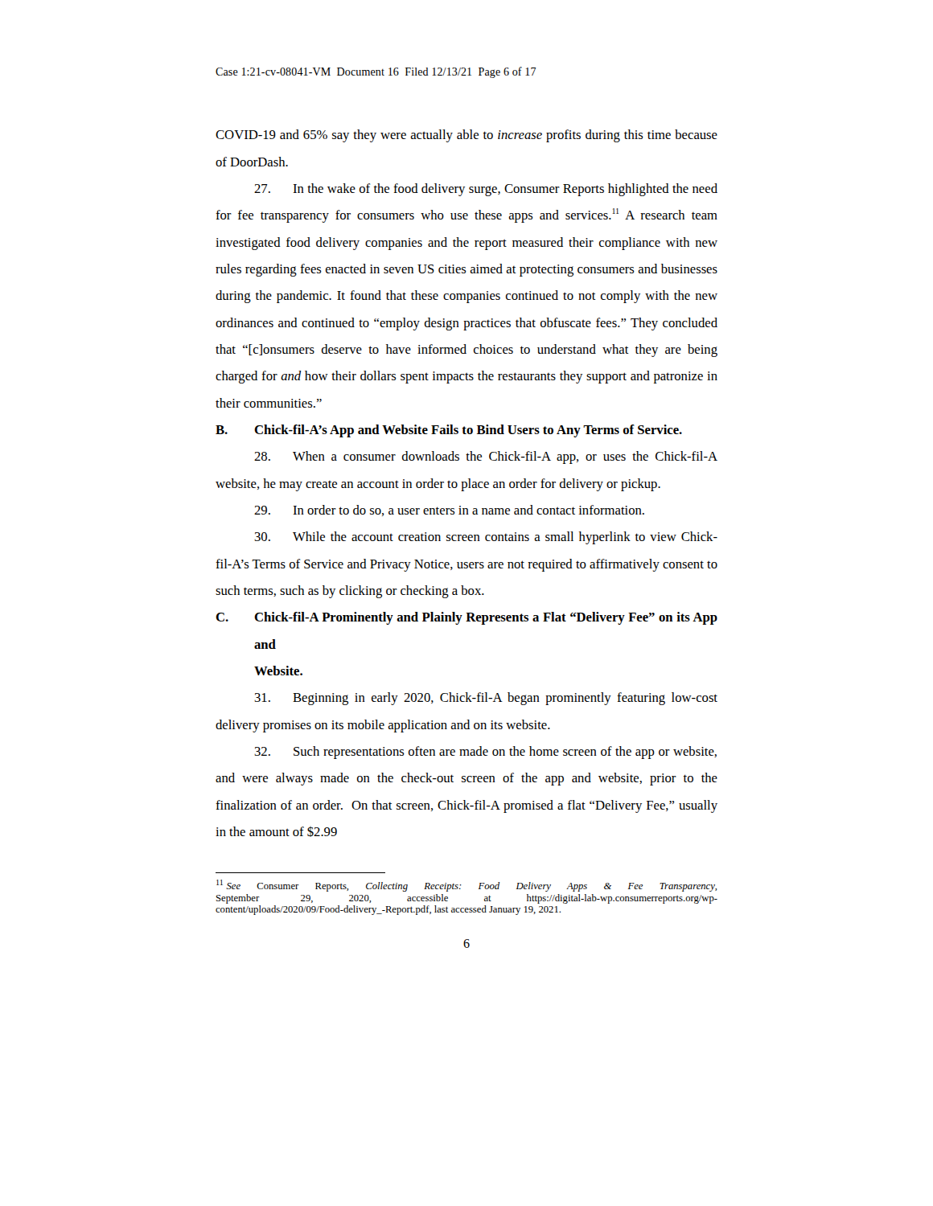Case 1:21-cv-08041-VM Document 16 Filed 12/13/21 Page 6 of 17
COVID-19 and 65% say they were actually able to increase profits during this time because of DoorDash.
27. In the wake of the food delivery surge, Consumer Reports highlighted the need for fee transparency for consumers who use these apps and services.11 A research team investigated food delivery companies and the report measured their compliance with new rules regarding fees enacted in seven US cities aimed at protecting consumers and businesses during the pandemic. It found that these companies continued to not comply with the new ordinances and continued to “employ design practices that obfuscate fees.” They concluded that “[c]onsumers deserve to have informed choices to understand what they are being charged for and how their dollars spent impacts the restaurants they support and patronize in their communities.”
B.
Chick-fil-A’s App and Website Fails to Bind Users to Any Terms of Service.
28. When a consumer downloads the Chick-fil-A app, or uses the Chick-fil-A website, he may create an account in order to place an order for delivery or pickup.
29. In order to do so, a user enters in a name and contact information.
30. While the account creation screen contains a small hyperlink to view Chick-fil-A’s Terms of Service and Privacy Notice, users are not required to affirmatively consent to such terms, such as by clicking or checking a box.
C.
Chick-fil-A Prominently and Plainly Represents a Flat “Delivery Fee” on its App and
Website.
31. Beginning in early 2020, Chick-fil-A began prominently featuring low-cost delivery promises on its mobile application and on its website.
32. Such representations often are made on the home screen of the app or website, and were always made on the check-out screen of the app and website, prior to the finalization of an order. On that screen, Chick-fil-A promised a flat “Delivery Fee,” usually in the amount of $2.99
11 See Consumer Reports, Collecting Receipts: Food Delivery Apps & Fee Transparency, September 29, 2020, accessible at https://digital-lab-wp.consumerreports.org/wp-content/uploads/2020/09/Food-delivery_-Report.pdf, last accessed January 19, 2021.
6